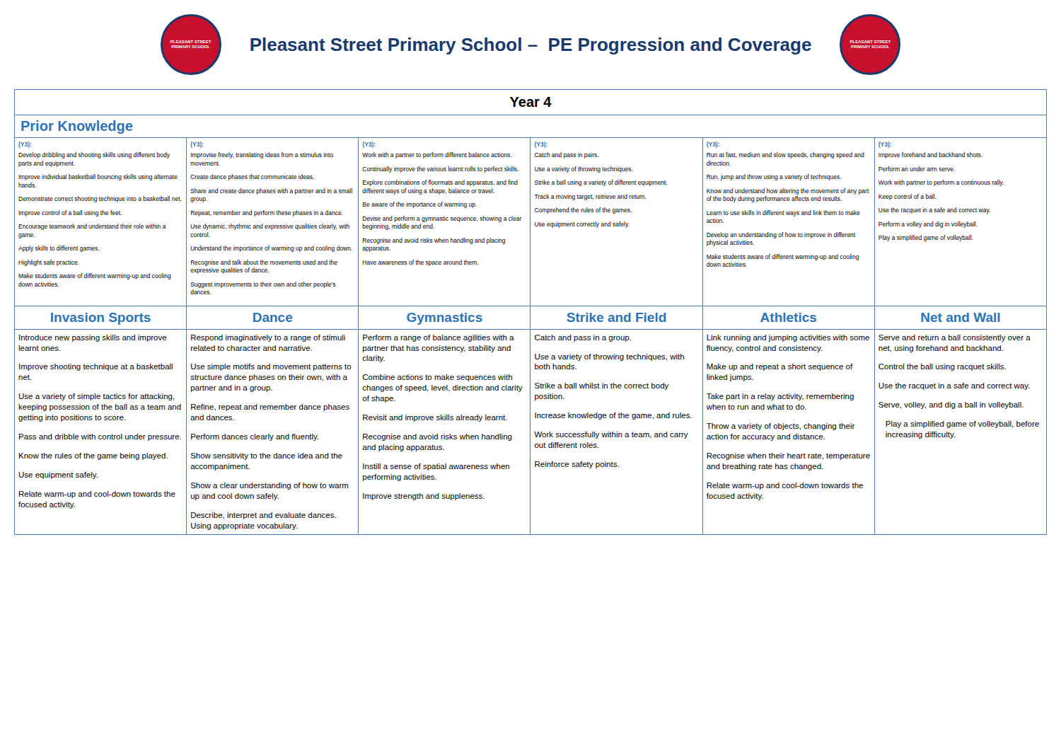PLEASANT STREET
PRIMARY SCHOOL
Pleasant Street Primary School – PE Progression and Coverage
PLEASANT STREET
PRIMARY SCHOOL
| Year 4 |
| Prior Knowledge |
| (Y3): Develop dribbling and shooting skills using different body parts and equipment. Improve individual basketball bouncing skills using alternate hands. Demonstrate correct shooting technique into a basketball net. Improve control of a ball using the feet. Encourage teamwork and understand their role within a game. Apply skills to different games. Highlight safe practice. Make students aware of different warming-up and cooling down activities. | (Y3): Improvise freely, translating ideas from a stimulus into movement. Create dance phases that communicate ideas. Share and create dance phases with a partner and in a small group. Repeat, remember and perform these phases in a dance. Use dynamic, rhythmic and expressive qualities clearly, with control. Understand the importance of warming up and cooling down. Recognise and talk about the movements used and the expressive qualities of dance. Suggest improvements to their own and other people's dances. | (Y3): Work with a partner to perform different balance actions. Continually improve the various learnt rolls to perfect skills. Explore combinations of floormats and apparatus, and find different ways of using a shape, balance or travel. Be aware of the importance of warming up. Devise and perform a gymnastic sequence, showing a clear beginning, middle and end. Recognise and avoid risks when handling and placing apparatus. Have awareness of the space around them. | (Y3): Catch and pass in pairs. Use a variety of throwing techniques. Strike a ball using a variety of different equipment. Track a moving target, retrieve and return. Comprehend the rules of the games. Use equipment correctly and safely. | (Y3): Run at fast, medium and slow speeds, changing speed and direction. Run, jump and throw using a variety of techniques. Know and understand how altering the movement of any part of the body during performance affects end results. Learn to use skills in different ways and link them to make action. Develop an understanding of how to improve in different physical activities. Make students aware of different warming-up and cooling down activities. | (Y3): Improve forehand and backhand shots. Perform an under arm serve. Work with partner to perform a continuous rally. Keep control of a ball. Use the racquet in a safe and correct way. Perform a volley and dig in volleyball. Play a simplified game of volleyball. |
| Invasion Sports | Dance | Gymnastics | Strike and Field | Athletics | Net and Wall |
| Introduce new passing skills and improve learnt ones. Improve shooting technique at a basketball net. Use a variety of simple tactics for attacking, keeping possession of the ball as a team and getting into positions to score. Pass and dribble with control under pressure. Know the rules of the game being played. Use equipment safely. Relate warm-up and cool-down towards the focused activity. | Respond imaginatively to a range of stimuli related to character and narrative. Use simple motifs and movement patterns to structure dance phases on their own, with a partner and in a group. Refine, repeat and remember dance phases and dances. Perform dances clearly and fluently. Show sensitivity to the dance idea and the accompaniment. Show a clear understanding of how to warm up and cool down safely. Describe, interpret and evaluate dances. Using appropriate vocabulary. | Perform a range of balance agilities with a partner that has consistency, stability and clarity. Combine actions to make sequences with changes of speed, level, direction and clarity of shape. Revisit and improve skills already learnt. Recognise and avoid risks when handling and placing apparatus. Instill a sense of spatial awareness when performing activities. Improve strength and suppleness. | Catch and pass in a group. Use a variety of throwing techniques, with both hands. Strike a ball whilst in the correct body position. Increase knowledge of the game, and rules. Work successfully within a team, and carry out different roles. Reinforce safety points. | Link running and jumping activities with some fluency, control and consistency. Make up and repeat a short sequence of linked jumps. Take part in a relay activity, remembering when to run and what to do. Throw a variety of objects, changing their action for accuracy and distance. Recognise when their heart rate, temperature and breathing rate has changed. Relate warm-up and cool-down towards the focused activity. | Serve and return a ball consistently over a net, using forehand and backhand. Control the ball using racquet skills. Use the racquet in a safe and correct way. Serve, volley, and dig a ball in volleyball. Play a simplified game of volleyball, before increasing difficulty. |